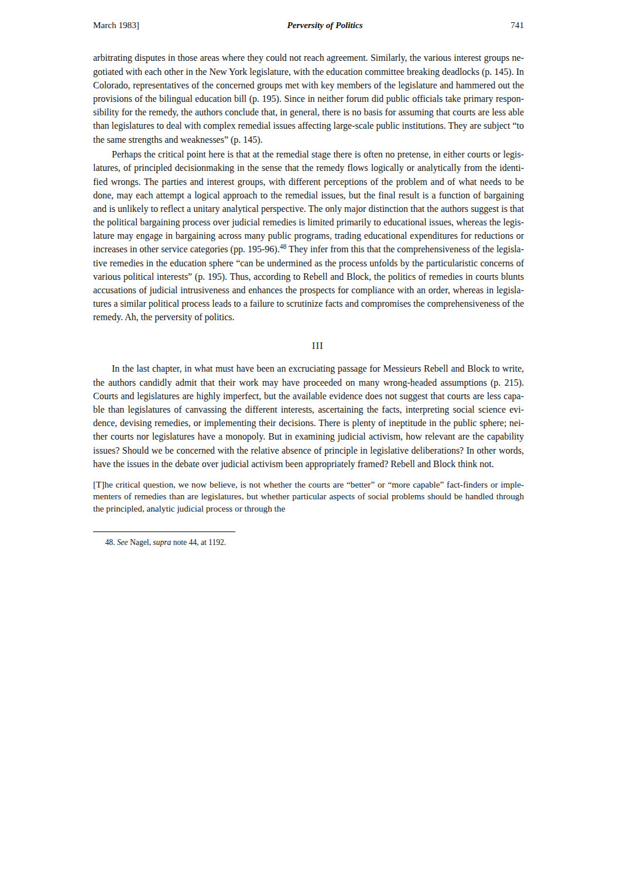March 1983] Perversity of Politics 741
arbitrating disputes in those areas where they could not reach agreement. Similarly, the various interest groups negotiated with each other in the New York legislature, with the education committee breaking deadlocks (p. 145). In Colorado, representatives of the concerned groups met with key members of the legislature and hammered out the provisions of the bilingual education bill (p. 195). Since in neither forum did public officials take primary responsibility for the remedy, the authors conclude that, in general, there is no basis for assuming that courts are less able than legislatures to deal with complex remedial issues affecting large-scale public institutions. They are subject “to the same strengths and weaknesses” (p. 145).
Perhaps the critical point here is that at the remedial stage there is often no pretense, in either courts or legislatures, of principled decisionmaking in the sense that the remedy flows logically or analytically from the identified wrongs. The parties and interest groups, with different perceptions of the problem and of what needs to be done, may each attempt a logical approach to the remedial issues, but the final result is a function of bargaining and is unlikely to reflect a unitary analytical perspective. The only major distinction that the authors suggest is that the political bargaining process over judicial remedies is limited primarily to educational issues, whereas the legislature may engage in bargaining across many public programs, trading educational expenditures for reductions or increases in other service categories (pp. 195-96).48 They infer from this that the comprehensiveness of the legislative remedies in the education sphere “can be undermined as the process unfolds by the particularistic concerns of various political interests” (p. 195). Thus, according to Rebell and Block, the politics of remedies in courts blunts accusations of judicial intrusiveness and enhances the prospects for compliance with an order, whereas in legislatures a similar political process leads to a failure to scrutinize facts and compromises the comprehensiveness of the remedy. Ah, the perversity of politics.
III
In the last chapter, in what must have been an excruciating passage for Messieurs Rebell and Block to write, the authors candidly admit that their work may have proceeded on many wrong-headed assumptions (p. 215). Courts and legislatures are highly imperfect, but the available evidence does not suggest that courts are less capable than legislatures of canvassing the different interests, ascertaining the facts, interpreting social science evidence, devising remedies, or implementing their decisions. There is plenty of ineptitude in the public sphere; neither courts nor legislatures have a monopoly. But in examining judicial activism, how relevant are the capability issues? Should we be concerned with the relative absence of principle in legislative deliberations? In other words, have the issues in the debate over judicial activism been appropriately framed? Rebell and Block think not.
[T]he critical question, we now believe, is not whether the courts are “better” or “more capable” fact-finders or implementers of remedies than are legislatures, but whether particular aspects of social problems should be handled through the principled, analytic judicial process or through the
48. See Nagel, supra note 44, at 1192.